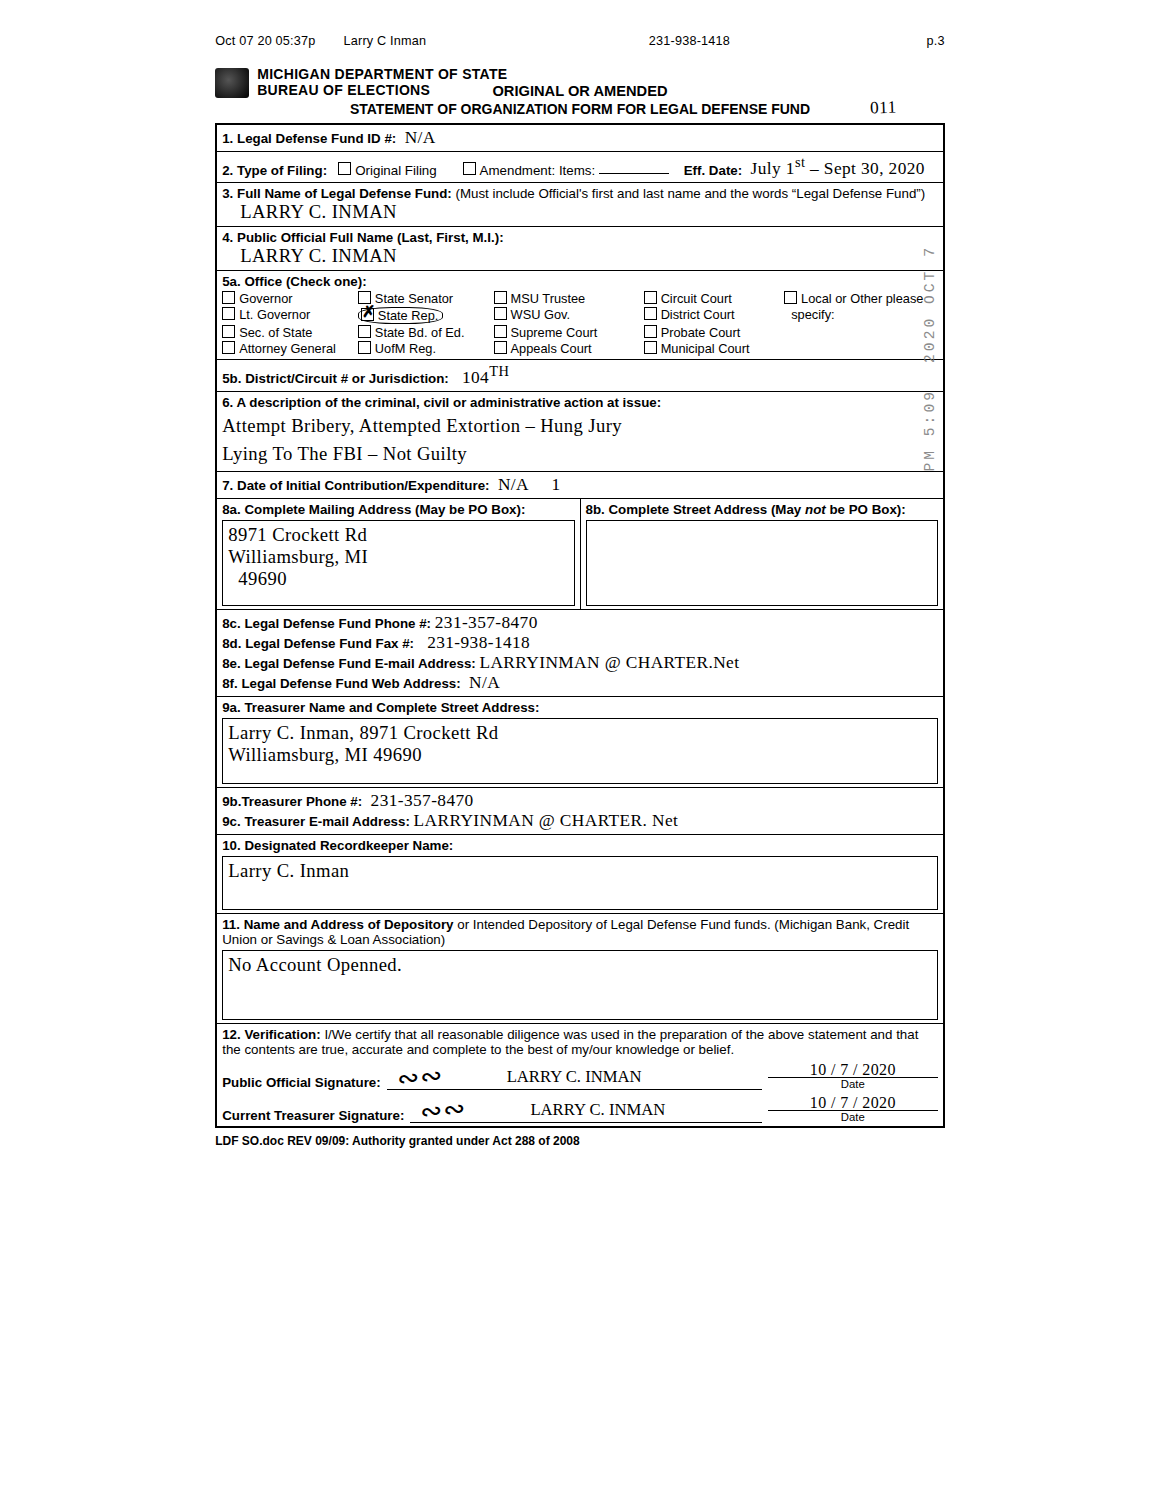Oct 07 20 05:37p Larry C Inman
231-938-1418
p.3
MICHIGAN DEPARTMENT OF STATE
BUREAU OF ELECTIONS
ORIGINAL OR AMENDED
STATEMENT OF ORGANIZATION FORM FOR LEGAL DEFENSE FUND
011
2020 OCT 7
PM 5:09
| 1. Legal Defense Fund ID #: N/A |
| 2. Type of Filing: Original Filing Amendment: Items: Eff. Date: July 1 st – Sept 30, 2020 |
| 3. Full Name of Legal Defense Fund: (Must include Official's first and last name and the words “Legal Defense Fund”) LARRY C. INMAN |
| 4. Public Official Full Name (Last, First, M.I.): LARRY C. INMAN |
| 5a. Office (Check one): Governor State Senator MSU Trustee Circuit Court Local or Other please Lt. Governor State Rep. WSU Gov. District Court specify: Sec. of State State Bd. of Ed. Supreme Court Probate Court Attorney General UofM Reg. Appeals Court Municipal Court |
| 5b. District/Circuit # or Jurisdiction: 104 TH |
| 6. A description of the criminal, civil or administrative action at issue: Attempt Bribery, Attempted Extortion – Hung Jury Lying To The FBI – Not Guilty |
| 7. Date of Initial Contribution/Expenditure: N/A 1 |
| 8a. Complete Mailing Address (May be PO Box): 8971 Crockett Rd Williamsburg, MI 49690 | 8b. Complete Street Address (May not be PO Box): |
| 8c. Legal Defense Fund Phone #: 231-357-8470 8d. Legal Defense Fund Fax #: 231-938-1418 8e. Legal Defense Fund E-mail Address: LARRYINMAN @ CHARTER.Net 8f. Legal Defense Fund Web Address: N/A |
| 9a. Treasurer Name and Complete Street Address: Larry C. Inman, 8971 Crockett Rd Williamsburg, MI 49690 |
| 9b.Treasurer Phone #: 231-357-8470 9c. Treasurer E-mail Address: LARRYINMAN @ CHARTER. Net |
| 10. Designated Recordkeeper Name: Larry C. Inman |
| 11. Name and Address of Depository or Intended Depository of Legal Defense Fund funds. (Michigan Bank, Credit Union or Savings & Loan Association) No Account Openned. |
| 12. Verification: I/We certify that all reasonable diligence was used in the preparation of the above statement and that the contents are true, accurate and complete to the best of my/our knowledge or belief. Public Official Signature: ∾∾ LARRY C. INMAN 10 / 7 / 2020 Date Current Treasurer Signature: ∾∾ LARRY C. INMAN 10 / 7 / 2020 Date |
LDF SO.doc REV 09/09: Authority granted under Act 288 of 2008